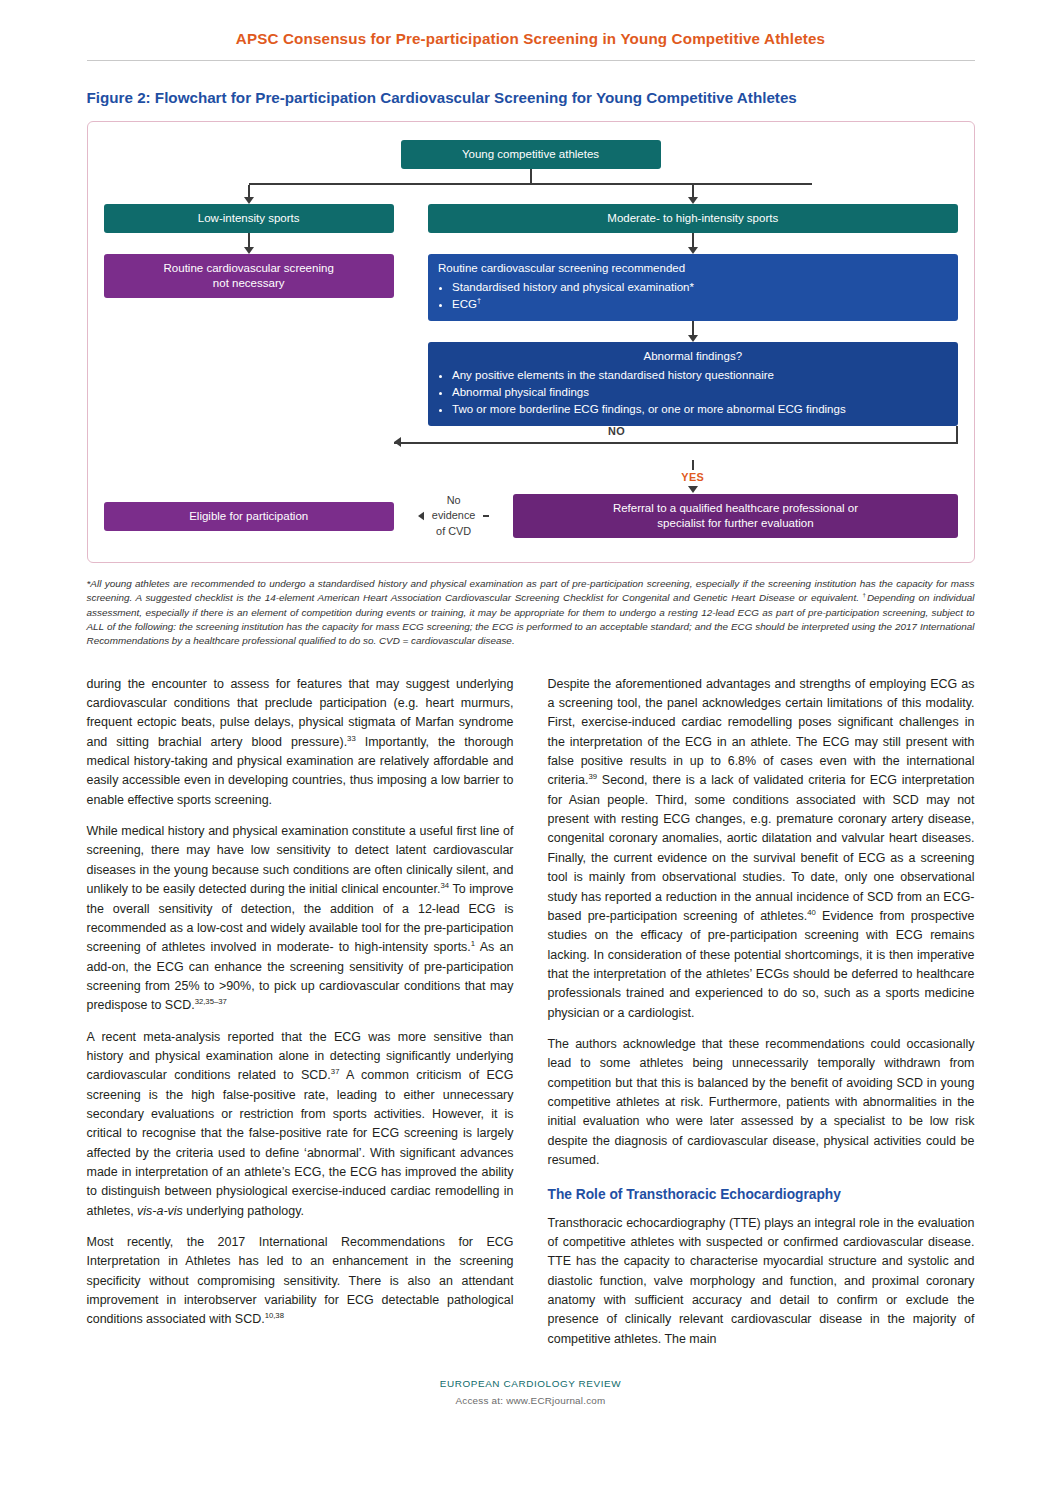APSC Consensus for Pre-participation Screening in Young Competitive Athletes
Figure 2: Flowchart for Pre-participation Cardiovascular Screening for Young Competitive Athletes
Young competitive athletes
Low-intensity sports
Routine cardiovascular screening
not necessary
Moderate- to high-intensity sports
Routine cardiovascular screening recommended
Standardised history and physical examination*
ECG†
Abnormal findings?
Any positive elements in the standardised history questionnaire
Abnormal physical findings
Two or more borderline ECG findings, or one or more abnormal ECG findings
NO
YES
Eligible for participation
No evidence of CVD
Referral to a qualified healthcare professional or
specialist for further evaluation
*All young athletes are recommended to undergo a standardised history and physical examination as part of pre-participation screening, especially if the screening institution has the capacity for mass screening. A suggested checklist is the 14-element American Heart Association Cardiovascular Screening Checklist for Congenital and Genetic Heart Disease or equivalent. †Depending on individual assessment, especially if there is an element of competition during events or training, it may be appropriate for them to undergo a resting 12-lead ECG as part of pre-participation screening, subject to ALL of the following: the screening institution has the capacity for mass ECG screening; the ECG is performed to an acceptable standard; and the ECG should be interpreted using the 2017 International Recommendations by a healthcare professional qualified to do so. CVD = cardiovascular disease.
during the encounter to assess for features that may suggest underlying cardiovascular conditions that preclude participation (e.g. heart murmurs, frequent ectopic beats, pulse delays, physical stigmata of Marfan syndrome and sitting brachial artery blood pressure).33 Importantly, the thorough medical history-taking and physical examination are relatively affordable and easily accessible even in developing countries, thus imposing a low barrier to enable effective sports screening.
While medical history and physical examination constitute a useful first line of screening, there may have low sensitivity to detect latent cardiovascular diseases in the young because such conditions are often clinically silent, and unlikely to be easily detected during the initial clinical encounter.34 To improve the overall sensitivity of detection, the addition of a 12-lead ECG is recommended as a low-cost and widely available tool for the pre-participation screening of athletes involved in moderate- to high-intensity sports.1 As an add-on, the ECG can enhance the screening sensitivity of pre-participation screening from 25% to >90%, to pick up cardiovascular conditions that may predispose to SCD.32,35–37
A recent meta-analysis reported that the ECG was more sensitive than history and physical examination alone in detecting significantly underlying cardiovascular conditions related to SCD.37 A common criticism of ECG screening is the high false-positive rate, leading to either unnecessary secondary evaluations or restriction from sports activities. However, it is critical to recognise that the false-positive rate for ECG screening is largely affected by the criteria used to define ‘abnormal’. With significant advances made in interpretation of an athlete’s ECG, the ECG has improved the ability to distinguish between physiological exercise-induced cardiac remodelling in athletes, vis-a-vis underlying pathology.
Most recently, the 2017 International Recommendations for ECG Interpretation in Athletes has led to an enhancement in the screening specificity without compromising sensitivity. There is also an attendant improvement in interobserver variability for ECG detectable pathological conditions associated with SCD.10,38
Despite the aforementioned advantages and strengths of employing ECG as a screening tool, the panel acknowledges certain limitations of this modality. First, exercise-induced cardiac remodelling poses significant challenges in the interpretation of the ECG in an athlete. The ECG may still present with false positive results in up to 6.8% of cases even with the international criteria.39 Second, there is a lack of validated criteria for ECG interpretation for Asian people. Third, some conditions associated with SCD may not present with resting ECG changes, e.g. premature coronary artery disease, congenital coronary anomalies, aortic dilatation and valvular heart diseases. Finally, the current evidence on the survival benefit of ECG as a screening tool is mainly from observational studies. To date, only one observational study has reported a reduction in the annual incidence of SCD from an ECG-based pre-participation screening of athletes.40 Evidence from prospective studies on the efficacy of pre-participation screening with ECG remains lacking. In consideration of these potential shortcomings, it is then imperative that the interpretation of the athletes’ ECGs should be deferred to healthcare professionals trained and experienced to do so, such as a sports medicine physician or a cardiologist.
The authors acknowledge that these recommendations could occasionally lead to some athletes being unnecessarily temporally withdrawn from competition but that this is balanced by the benefit of avoiding SCD in young competitive athletes at risk. Furthermore, patients with abnormalities in the initial evaluation who were later assessed by a specialist to be low risk despite the diagnosis of cardiovascular disease, physical activities could be resumed.
The Role of Transthoracic Echocardiography
Transthoracic echocardiography (TTE) plays an integral role in the evaluation of competitive athletes with suspected or confirmed cardiovascular disease. TTE has the capacity to characterise myocardial structure and systolic and diastolic function, valve morphology and function, and proximal coronary anatomy with sufficient accuracy and detail to confirm or exclude the presence of clinically relevant cardiovascular disease in the majority of competitive athletes. The main
EUROPEAN CARDIOLOGY REVIEW
Access at: www.ECRjournal.com